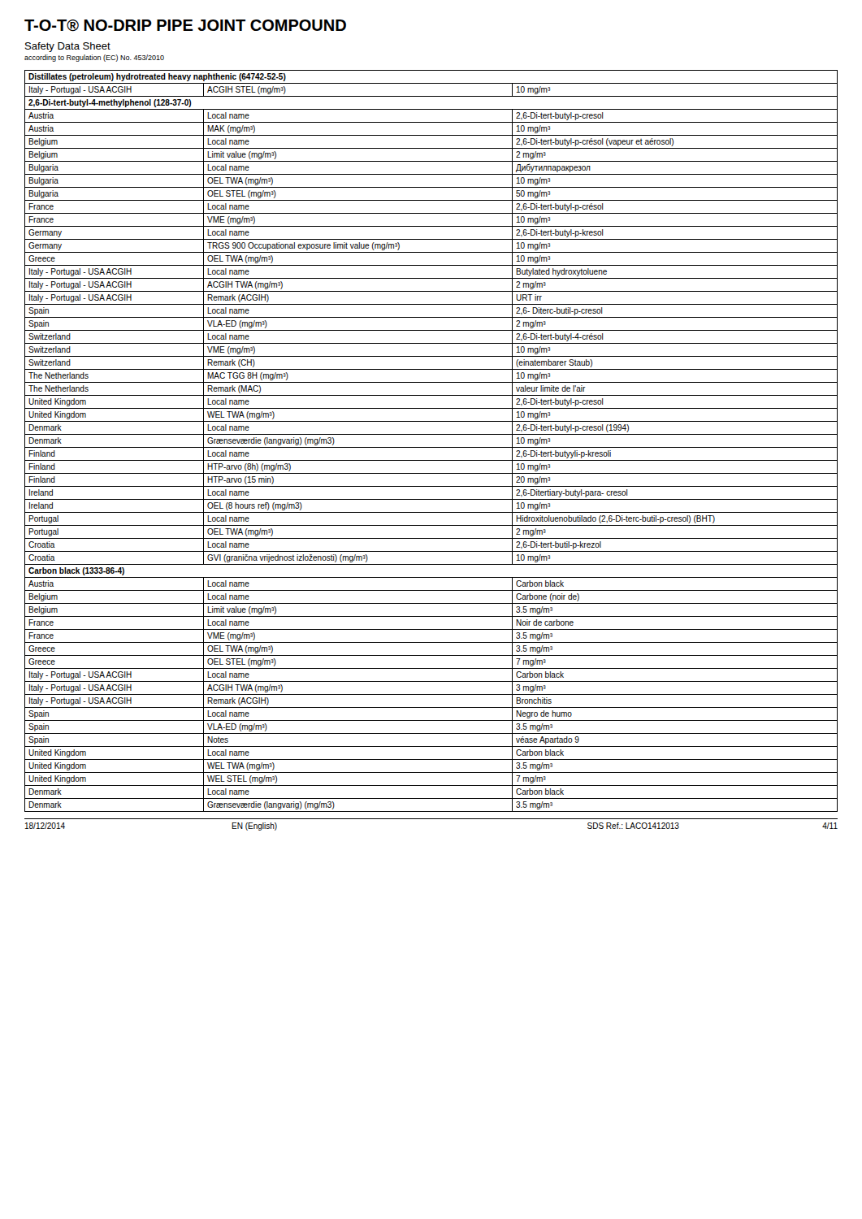T-O-T® NO-DRIP PIPE JOINT COMPOUND
Safety Data Sheet
according to Regulation (EC) No. 453/2010
| Distillates (petroleum) hydrotreated heavy naphthenic (64742-52-5) |
| Italy - Portugal - USA ACGIH | ACGIH STEL (mg/m³) | 10 mg/m³ |
| 2,6-Di-tert-butyl-4-methylphenol (128-37-0) |
| Austria | Local name | 2,6-Di-tert-butyl-p-cresol |
| Austria | MAK (mg/m³) | 10 mg/m³ |
| Belgium | Local name | 2,6-Di-tert-butyl-p-crésol (vapeur et aérosol) |
| Belgium | Limit value (mg/m³) | 2 mg/m³ |
| Bulgaria | Local name | Дибутилпаракрезол |
| Bulgaria | OEL TWA (mg/m³) | 10 mg/m³ |
| Bulgaria | OEL STEL (mg/m³) | 50 mg/m³ |
| France | Local name | 2,6-Di-tert-butyl-p-crésol |
| France | VME (mg/m³) | 10 mg/m³ |
| Germany | Local name | 2,6-Di-tert-butyl-p-kresol |
| Germany | TRGS 900 Occupational exposure limit value (mg/m³) | 10 mg/m³ |
| Greece | OEL TWA (mg/m³) | 10 mg/m³ |
| Italy - Portugal - USA ACGIH | Local name | Butylated hydroxytoluene |
| Italy - Portugal - USA ACGIH | ACGIH TWA (mg/m³) | 2 mg/m³ |
| Italy - Portugal - USA ACGIH | Remark (ACGIH) | URT irr |
| Spain | Local name | 2,6- Diterc-butil-p-cresol |
| Spain | VLA-ED (mg/m³) | 2 mg/m³ |
| Switzerland | Local name | 2,6-Di-tert-butyl-4-crésol |
| Switzerland | VME (mg/m³) | 10 mg/m³ |
| Switzerland | Remark (CH) | (einatembarer Staub) |
| The Netherlands | MAC TGG 8H (mg/m³) | 10 mg/m³ |
| The Netherlands | Remark (MAC) | valeur limite de l'air |
| United Kingdom | Local name | 2,6-Di-tert-butyl-p-cresol |
| United Kingdom | WEL TWA (mg/m³) | 10 mg/m³ |
| Denmark | Local name | 2,6-Di-tert-butyl-p-cresol (1994) |
| Denmark | Grænseværdie (langvarig) (mg/m3) | 10 mg/m³ |
| Finland | Local name | 2,6-Di-tert-butyyli-p-kresoli |
| Finland | HTP-arvo (8h) (mg/m3) | 10 mg/m³ |
| Finland | HTP-arvo (15 min) | 20 mg/m³ |
| Ireland | Local name | 2,6-Ditertiary-butyl-para- cresol |
| Ireland | OEL (8 hours ref) (mg/m3) | 10 mg/m³ |
| Portugal | Local name | Hidroxitoluenobutilado (2,6-Di-terc-butil-p-cresol) (BHT) |
| Portugal | OEL TWA (mg/m³) | 2 mg/m³ |
| Croatia | Local name | 2,6-Di-tert-butil-p-krezol |
| Croatia | GVI (granična vrijednost izloženosti) (mg/m³) | 10 mg/m³ |
| Carbon black (1333-86-4) |
| Austria | Local name | Carbon black |
| Belgium | Local name | Carbone (noir de) |
| Belgium | Limit value (mg/m³) | 3.5 mg/m³ |
| France | Local name | Noir de carbone |
| France | VME (mg/m³) | 3.5 mg/m³ |
| Greece | OEL TWA (mg/m³) | 3.5 mg/m³ |
| Greece | OEL STEL (mg/m³) | 7 mg/m³ |
| Italy - Portugal - USA ACGIH | Local name | Carbon black |
| Italy - Portugal - USA ACGIH | ACGIH TWA (mg/m³) | 3 mg/m³ |
| Italy - Portugal - USA ACGIH | Remark (ACGIH) | Bronchitis |
| Spain | Local name | Negro de humo |
| Spain | VLA-ED (mg/m³) | 3.5 mg/m³ |
| Spain | Notes | véase Apartado 9 |
| United Kingdom | Local name | Carbon black |
| United Kingdom | WEL TWA (mg/m³) | 3.5 mg/m³ |
| United Kingdom | WEL STEL (mg/m³) | 7 mg/m³ |
| Denmark | Local name | Carbon black |
| Denmark | Grænseværdie (langvarig) (mg/m3) | 3.5 mg/m³ |
18/12/2014
EN (English)
SDS Ref.: LACO1412013
4/11